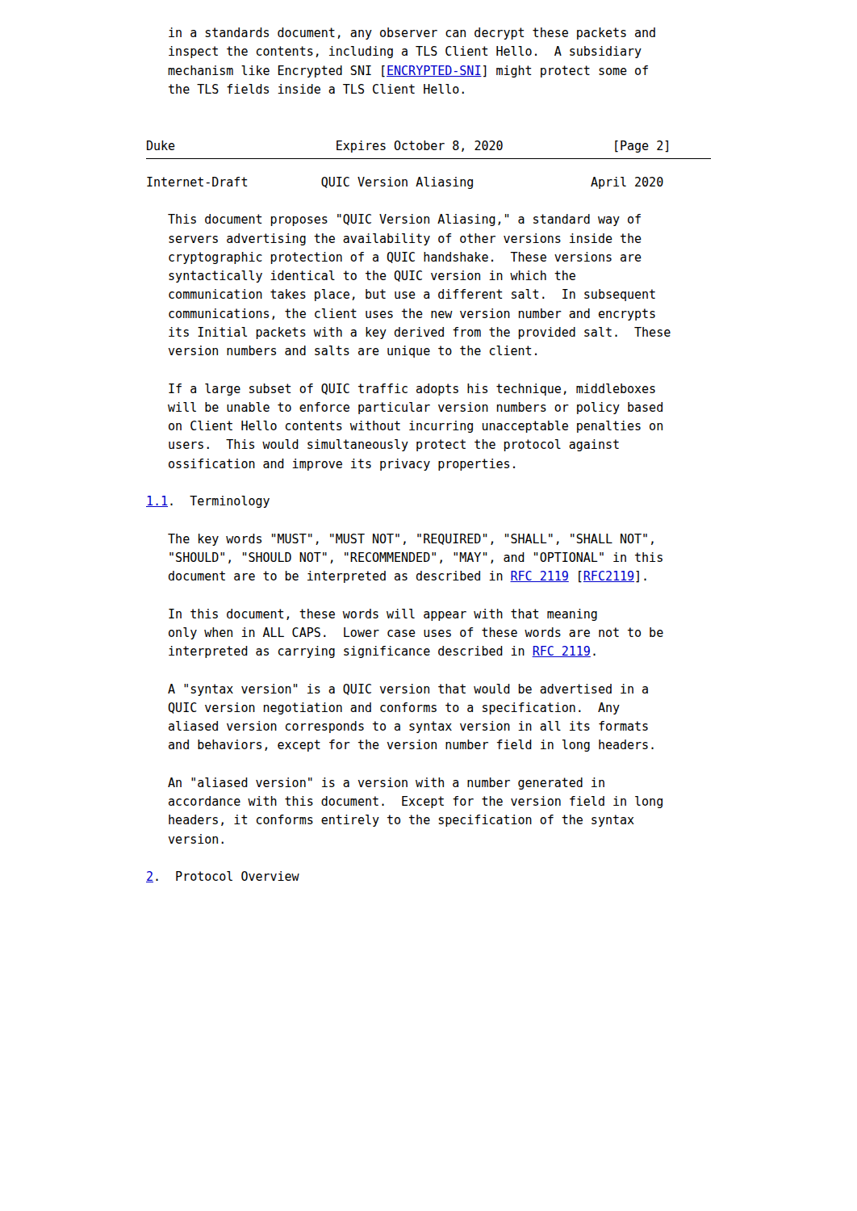in a standards document, any observer can decrypt these packets and
inspect the contents, including a TLS Client Hello.  A subsidiary
mechanism like Encrypted SNI [ENCRYPTED-SNI] might protect some of
the TLS fields inside a TLS Client Hello.
Duke Expires October 8, 2020 [Page 2]
Internet-Draft QUIC Version Aliasing April 2020
This document proposes "QUIC Version Aliasing," a standard way of
servers advertising the availability of other versions inside the
cryptographic protection of a QUIC handshake.  These versions are
syntactically identical to the QUIC version in which the
communication takes place, but use a different salt.  In subsequent
communications, the client uses the new version number and encrypts
its Initial packets with a key derived from the provided salt.  These
version numbers and salts are unique to the client.

If a large subset of QUIC traffic adopts his technique, middleboxes
will be unable to enforce particular version numbers or policy based
on Client Hello contents without incurring unacceptable penalties on
users.  This would simultaneously protect the protocol against
ossification and improve its privacy properties.
1.1.  Terminology
The key words "MUST", "MUST NOT", "REQUIRED", "SHALL", "SHALL NOT",
"SHOULD", "SHOULD NOT", "RECOMMENDED", "MAY", and "OPTIONAL" in this
document are to be interpreted as described in RFC 2119 [RFC2119].

In this document, these words will appear with that meaning
only when in ALL CAPS.  Lower case uses of these words are not to be
interpreted as carrying significance described in RFC 2119.

A "syntax version" is a QUIC version that would be advertised in a
QUIC version negotiation and conforms to a specification.  Any
aliased version corresponds to a syntax version in all its formats
and behaviors, except for the version number field in long headers.

An "aliased version" is a version with a number generated in
accordance with this document.  Except for the version field in long
headers, it conforms entirely to the specification of the syntax
version.
2.  Protocol Overview